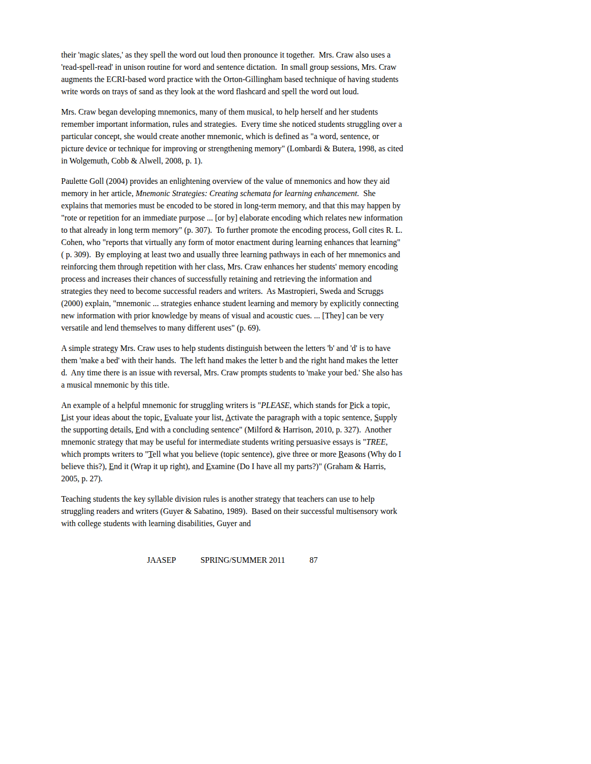their 'magic slates,' as they spell the word out loud then pronounce it together. Mrs. Craw also uses a 'read-spell-read' in unison routine for word and sentence dictation. In small group sessions, Mrs. Craw augments the ECRI-based word practice with the Orton-Gillingham based technique of having students write words on trays of sand as they look at the word flashcard and spell the word out loud.
Mrs. Craw began developing mnemonics, many of them musical, to help herself and her students remember important information, rules and strategies. Every time she noticed students struggling over a particular concept, she would create another mnemonic, which is defined as "a word, sentence, or picture device or technique for improving or strengthening memory" (Lombardi & Butera, 1998, as cited in Wolgemuth, Cobb & Alwell, 2008, p. 1).
Paulette Goll (2004) provides an enlightening overview of the value of mnemonics and how they aid memory in her article, Mnemonic Strategies: Creating schemata for learning enhancement. She explains that memories must be encoded to be stored in long-term memory, and that this may happen by "rote or repetition for an immediate purpose ... [or by] elaborate encoding which relates new information to that already in long term memory" (p. 307). To further promote the encoding process, Goll cites R. L. Cohen, who "reports that virtually any form of motor enactment during learning enhances that learning" ( p. 309). By employing at least two and usually three learning pathways in each of her mnemonics and reinforcing them through repetition with her class, Mrs. Craw enhances her students' memory encoding process and increases their chances of successfully retaining and retrieving the information and strategies they need to become successful readers and writers. As Mastropieri, Sweda and Scruggs (2000) explain, "mnemonic ... strategies enhance student learning and memory by explicitly connecting new information with prior knowledge by means of visual and acoustic cues. ... [They] can be very versatile and lend themselves to many different uses" (p. 69).
A simple strategy Mrs. Craw uses to help students distinguish between the letters 'b' and 'd' is to have them 'make a bed' with their hands. The left hand makes the letter b and the right hand makes the letter d. Any time there is an issue with reversal, Mrs. Craw prompts students to 'make your bed.' She also has a musical mnemonic by this title.
An example of a helpful mnemonic for struggling writers is "PLEASE, which stands for Pick a topic, List your ideas about the topic, Evaluate your list, Activate the paragraph with a topic sentence, Supply the supporting details, End with a concluding sentence" (Milford & Harrison, 2010, p. 327). Another mnemonic strategy that may be useful for intermediate students writing persuasive essays is "TREE, which prompts writers to "Tell what you believe (topic sentence), give three or more Reasons (Why do I believe this?), End it (Wrap it up right), and Examine (Do I have all my parts?)" (Graham & Harris, 2005, p. 27).
Teaching students the key syllable division rules is another strategy that teachers can use to help struggling readers and writers (Guyer & Sabatino, 1989). Based on their successful multisensory work with college students with learning disabilities, Guyer and
JAASEP SPRING/SUMMER 201187